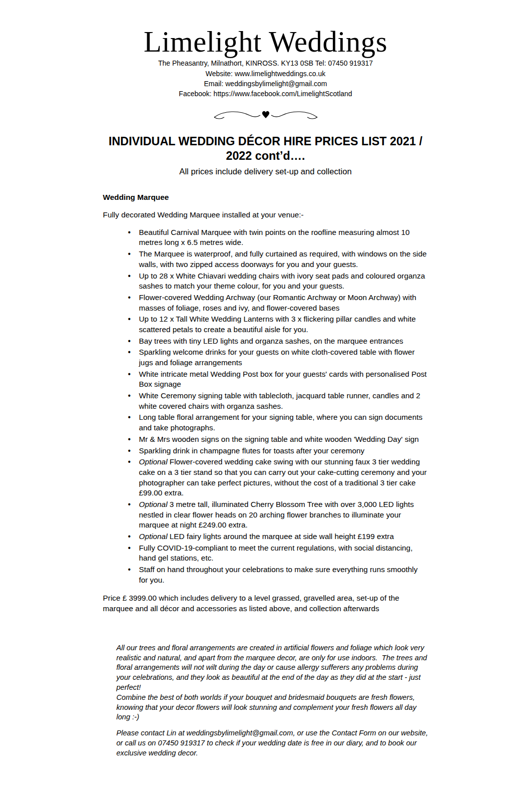Limelight Weddings
The Pheasantry, Milnathort, KINROSS. KY13 0SB Tel: 07450 919317
Website: www.limelightweddings.co.uk
Email: weddingsbylimelight@gmail.com
Facebook: https://www.facebook.com/LimelightScotland
INDIVIDUAL WEDDING DÉCOR HIRE PRICES LIST 2021 / 2022 cont’d….
All prices include delivery set-up and collection
Wedding Marquee
Fully decorated Wedding Marquee installed at your venue:-
Beautiful Carnival Marquee with twin points on the roofline measuring almost 10 metres long x 6.5 metres wide.
The Marquee is waterproof, and fully curtained as required, with windows on the side walls, with two zipped access doorways for you and your guests.
Up to 28 x White Chiavari wedding chairs with ivory seat pads and coloured organza sashes to match your theme colour, for you and your guests.
Flower-covered Wedding Archway (our Romantic Archway or Moon Archway) with masses of foliage, roses and ivy, and flower-covered bases
Up to 12 x Tall White Wedding Lanterns with 3 x flickering pillar candles and white scattered petals to create a beautiful aisle for you.
Bay trees with tiny LED lights and organza sashes, on the marquee entrances
Sparkling welcome drinks for your guests on white cloth-covered table with flower jugs and foliage arrangements
White intricate metal Wedding Post box for your guests' cards with personalised Post Box signage
White Ceremony signing table with tablecloth, jacquard table runner, candles and 2 white covered chairs with organza sashes.
Long table floral arrangement for your signing table, where you can sign documents and take photographs.
Mr & Mrs wooden signs on the signing table and white wooden 'Wedding Day' sign
Sparkling drink in champagne flutes for toasts after your ceremony
Optional Flower-covered wedding cake swing with our stunning faux 3 tier wedding cake on a 3 tier stand so that you can carry out your cake-cutting ceremony and your photographer can take perfect pictures, without the cost of a traditional 3 tier cake £99.00 extra.
Optional 3 metre tall, illuminated Cherry Blossom Tree with over 3,000 LED lights nestled in clear flower heads on 20 arching flower branches to illuminate your marquee at night £249.00 extra.
Optional LED fairy lights around the marquee at side wall height £199 extra
Fully COVID-19-compliant to meet the current regulations, with social distancing, hand gel stations, etc.
Staff on hand throughout your celebrations to make sure everything runs smoothly for you.
Price £ 3999.00 which includes delivery to a level grassed, gravelled area, set-up of the marquee and all décor and accessories as listed above, and collection afterwards
All our trees and floral arrangements are created in artificial flowers and foliage which look very realistic and natural, and apart from the marquee decor, are only for use indoors. The trees and floral arrangements will not wilt during the day or cause allergy sufferers any problems during your celebrations, and they look as beautiful at the end of the day as they did at the start - just perfect!
Combine the best of both worlds if your bouquet and bridesmaid bouquets are fresh flowers, knowing that your decor flowers will look stunning and complement your fresh flowers all day long :-)
Please contact Lin at weddingsbylimelight@gmail.com, or use the Contact Form on our website, or call us on 07450 919317 to check if your wedding date is free in our diary, and to book our exclusive wedding decor.